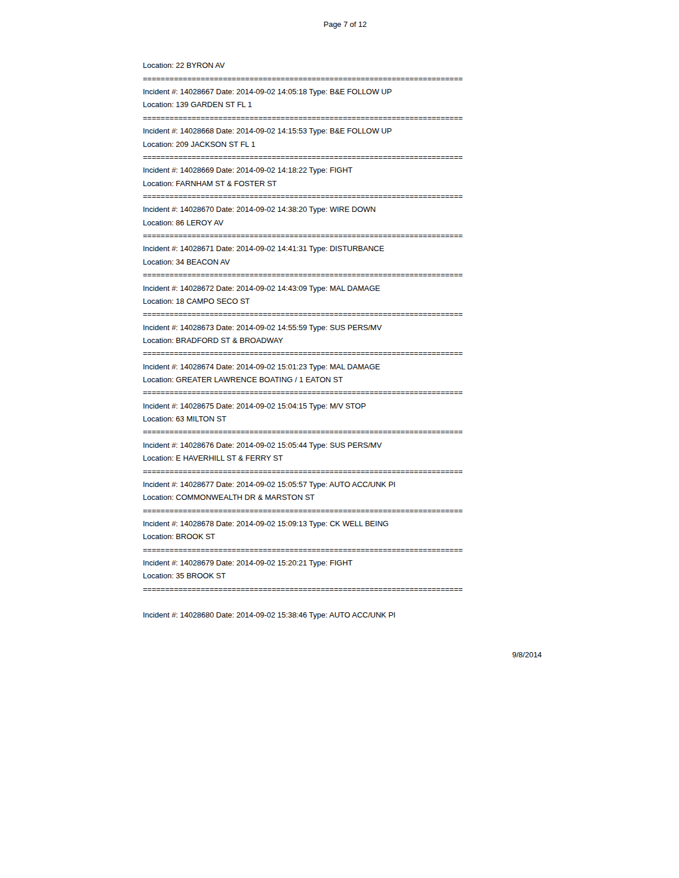Page 7 of 12
Location: 22 BYRON AV
========================================================================
Incident #: 14028667 Date: 2014-09-02 14:05:18 Type: B&E FOLLOW UP
Location: 139 GARDEN ST FL 1
========================================================================
Incident #: 14028668 Date: 2014-09-02 14:15:53 Type: B&E FOLLOW UP
Location: 209 JACKSON ST FL 1
========================================================================
Incident #: 14028669 Date: 2014-09-02 14:18:22 Type: FIGHT
Location: FARNHAM ST & FOSTER ST
========================================================================
Incident #: 14028670 Date: 2014-09-02 14:38:20 Type: WIRE DOWN
Location: 86 LEROY AV
========================================================================
Incident #: 14028671 Date: 2014-09-02 14:41:31 Type: DISTURBANCE
Location: 34 BEACON AV
========================================================================
Incident #: 14028672 Date: 2014-09-02 14:43:09 Type: MAL DAMAGE
Location: 18 CAMPO SECO ST
========================================================================
Incident #: 14028673 Date: 2014-09-02 14:55:59 Type: SUS PERS/MV
Location: BRADFORD ST & BROADWAY
========================================================================
Incident #: 14028674 Date: 2014-09-02 15:01:23 Type: MAL DAMAGE
Location: GREATER LAWRENCE BOATING / 1 EATON ST
========================================================================
Incident #: 14028675 Date: 2014-09-02 15:04:15 Type: M/V STOP
Location: 63 MILTON ST
========================================================================
Incident #: 14028676 Date: 2014-09-02 15:05:44 Type: SUS PERS/MV
Location: E HAVERHILL ST & FERRY ST
========================================================================
Incident #: 14028677 Date: 2014-09-02 15:05:57 Type: AUTO ACC/UNK PI
Location: COMMONWEALTH DR & MARSTON ST
========================================================================
Incident #: 14028678 Date: 2014-09-02 15:09:13 Type: CK WELL BEING
Location: BROOK ST
========================================================================
Incident #: 14028679 Date: 2014-09-02 15:20:21 Type: FIGHT
Location: 35 BROOK ST
========================================================================

Incident #: 14028680 Date: 2014-09-02 15:38:46 Type: AUTO ACC/UNK PI
9/8/2014